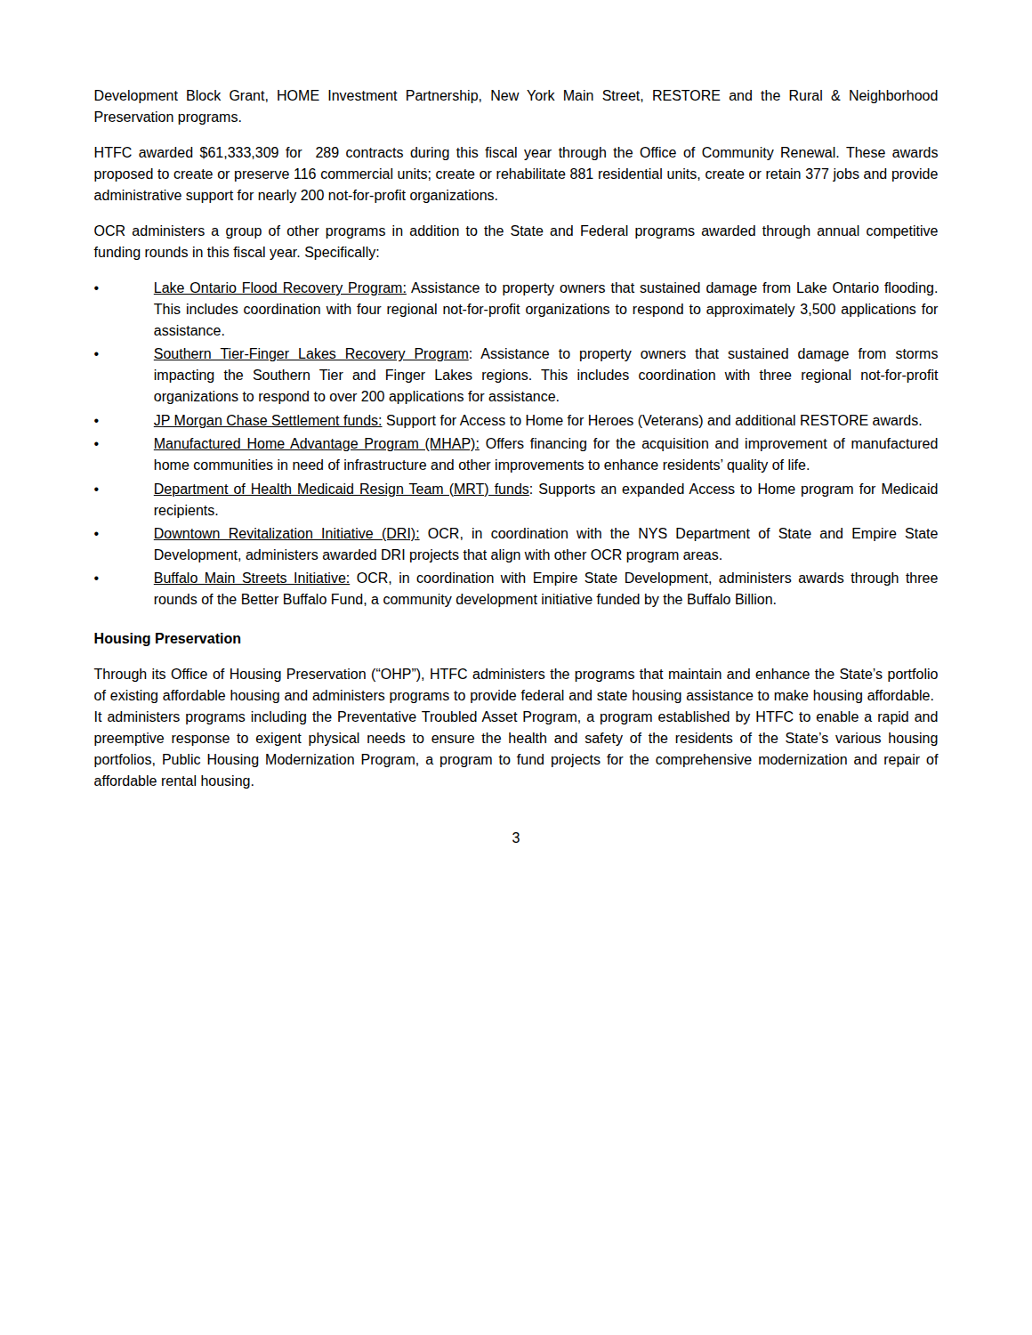Development Block Grant, HOME Investment Partnership, New York Main Street, RESTORE and the Rural & Neighborhood Preservation programs.
HTFC awarded $61,333,309 for 289 contracts during this fiscal year through the Office of Community Renewal. These awards proposed to create or preserve 116 commercial units; create or rehabilitate 881 residential units, create or retain 377 jobs and provide administrative support for nearly 200 not-for-profit organizations.
OCR administers a group of other programs in addition to the State and Federal programs awarded through annual competitive funding rounds in this fiscal year. Specifically:
• Lake Ontario Flood Recovery Program: Assistance to property owners that sustained damage from Lake Ontario flooding. This includes coordination with four regional not-for-profit organizations to respond to approximately 3,500 applications for assistance.
• Southern Tier-Finger Lakes Recovery Program: Assistance to property owners that sustained damage from storms impacting the Southern Tier and Finger Lakes regions. This includes coordination with three regional not-for-profit organizations to respond to over 200 applications for assistance.
• JP Morgan Chase Settlement funds: Support for Access to Home for Heroes (Veterans) and additional RESTORE awards.
• Manufactured Home Advantage Program (MHAP): Offers financing for the acquisition and improvement of manufactured home communities in need of infrastructure and other improvements to enhance residents’ quality of life.
• Department of Health Medicaid Resign Team (MRT) funds: Supports an expanded Access to Home program for Medicaid recipients.
• Downtown Revitalization Initiative (DRI): OCR, in coordination with the NYS Department of State and Empire State Development, administers awarded DRI projects that align with other OCR program areas.
• Buffalo Main Streets Initiative: OCR, in coordination with Empire State Development, administers awards through three rounds of the Better Buffalo Fund, a community development initiative funded by the Buffalo Billion.
Housing Preservation
Through its Office of Housing Preservation (“OHP”), HTFC administers the programs that maintain and enhance the State’s portfolio of existing affordable housing and administers programs to provide federal and state housing assistance to make housing affordable. It administers programs including the Preventative Troubled Asset Program, a program established by HTFC to enable a rapid and preemptive response to exigent physical needs to ensure the health and safety of the residents of the State’s various housing portfolios, Public Housing Modernization Program, a program to fund projects for the comprehensive modernization and repair of affordable rental housing.
3